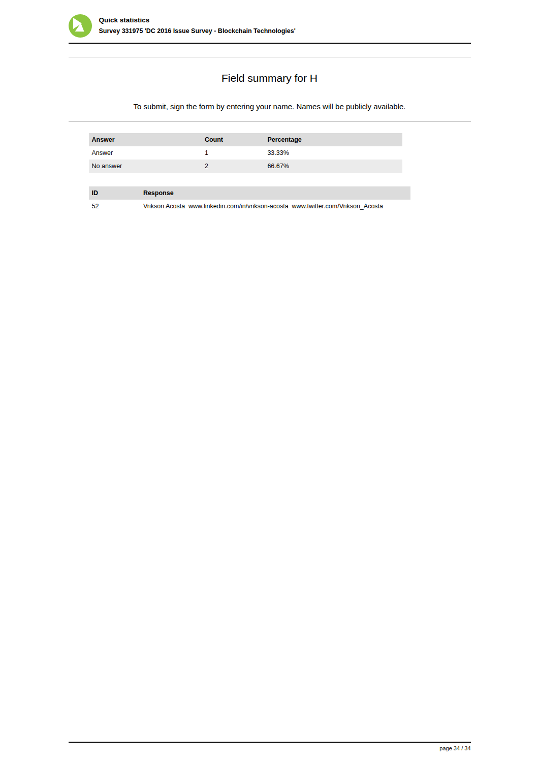Quick statistics
Survey 331975 'DC 2016 Issue Survey - Blockchain Technologies'
Field summary for H
To submit, sign the form by entering your name. Names will be publicly available.
| Answer | Count | Percentage |
| --- | --- | --- |
| Answer | 1 | 33.33% |
| No answer | 2 | 66.67% |
| ID | Response |
| --- | --- |
| 52 | Vrikson Acosta www.linkedin.com/in/vrikson-acosta www.twitter.com/Vrikson_Acosta |
page 34 / 34